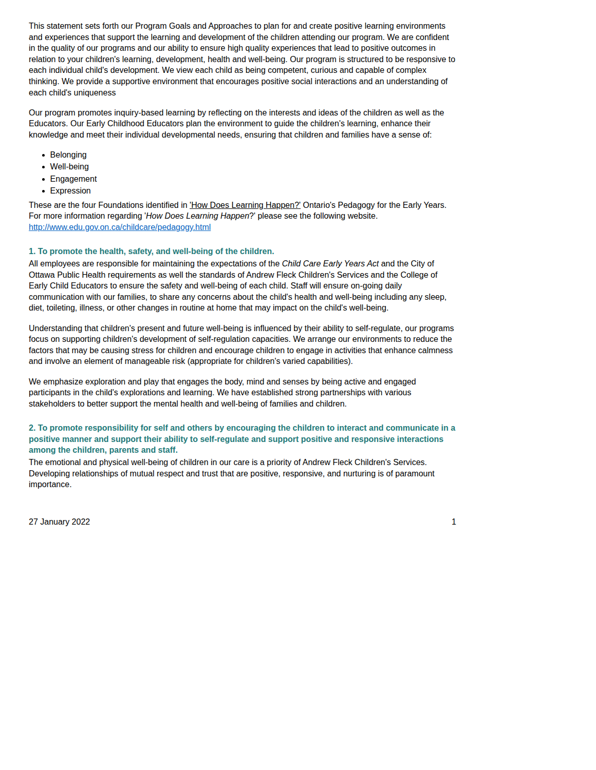This statement sets forth our Program Goals and Approaches to plan for and create positive learning environments and experiences that support the learning and development of the children attending our program. We are confident in the quality of our programs and our ability to ensure high quality experiences that lead to positive outcomes in relation to your children's learning, development, health and well-being. Our program is structured to be responsive to each individual child's development. We view each child as being competent, curious and capable of complex thinking. We provide a supportive environment that encourages positive social interactions and an understanding of each child's uniqueness
Our program promotes inquiry-based learning by reflecting on the interests and ideas of the children as well as the Educators. Our Early Childhood Educators plan the environment to guide the children's learning, enhance their knowledge and meet their individual developmental needs, ensuring that children and families have a sense of:
Belonging
Well-being
Engagement
Expression
These are the four Foundations identified in 'How Does Learning Happen?' Ontario's Pedagogy for the Early Years. For more information regarding 'How Does Learning Happen?' please see the following website. http://www.edu.gov.on.ca/childcare/pedagogy.html
1. To promote the health, safety, and well-being of the children.
All employees are responsible for maintaining the expectations of the Child Care Early Years Act and the City of Ottawa Public Health requirements as well the standards of Andrew Fleck Children's Services and the College of Early Child Educators to ensure the safety and well-being of each child. Staff will ensure on-going daily communication with our families, to share any concerns about the child's health and well-being including any sleep, diet, toileting, illness, or other changes in routine at home that may impact on the child's well-being.
Understanding that children's present and future well-being is influenced by their ability to self-regulate, our programs focus on supporting children's development of self-regulation capacities. We arrange our environments to reduce the factors that may be causing stress for children and encourage children to engage in activities that enhance calmness and involve an element of manageable risk (appropriate for children's varied capabilities).
We emphasize exploration and play that engages the body, mind and senses by being active and engaged participants in the child's explorations and learning. We have established strong partnerships with various stakeholders to better support the mental health and well-being of families and children.
2. To promote responsibility for self and others by encouraging the children to interact and communicate in a positive manner and support their ability to self-regulate and support positive and responsive interactions among the children, parents and staff.
The emotional and physical well-being of children in our care is a priority of Andrew Fleck Children's Services. Developing relationships of mutual respect and trust that are positive, responsive, and nurturing is of paramount importance.
27 January 2022 1